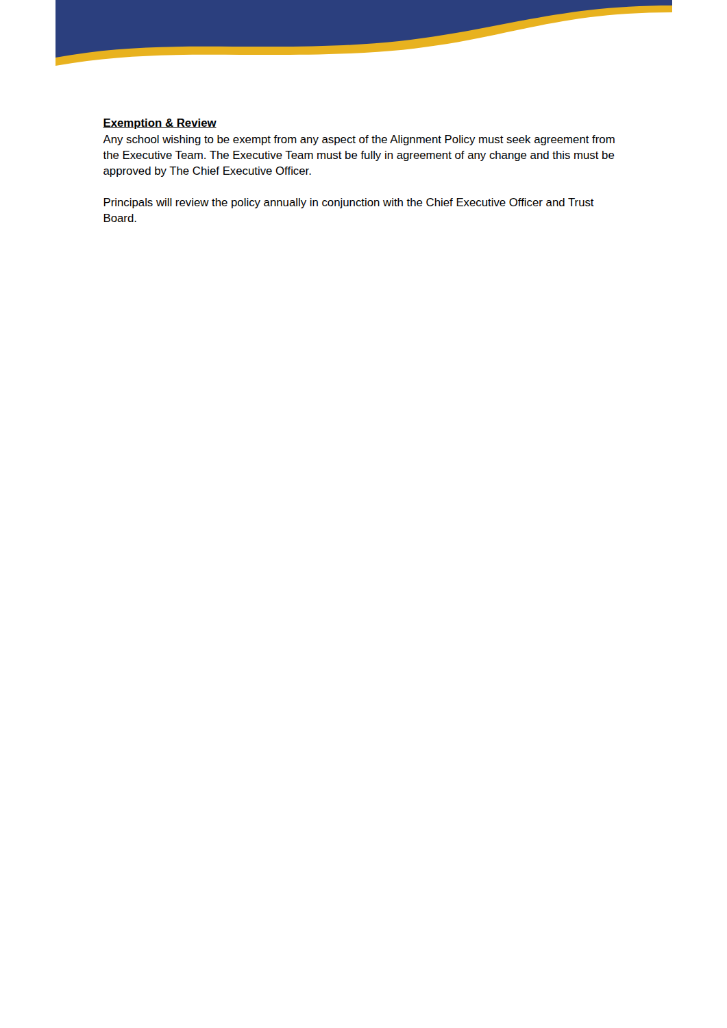Exemption & Review
Any school wishing to be exempt from any aspect of the Alignment Policy must seek agreement from the Executive Team. The Executive Team must be fully in agreement of any change and this must be approved by The Chief Executive Officer.
Principals will review the policy annually in conjunction with the Chief Executive Officer and Trust Board.